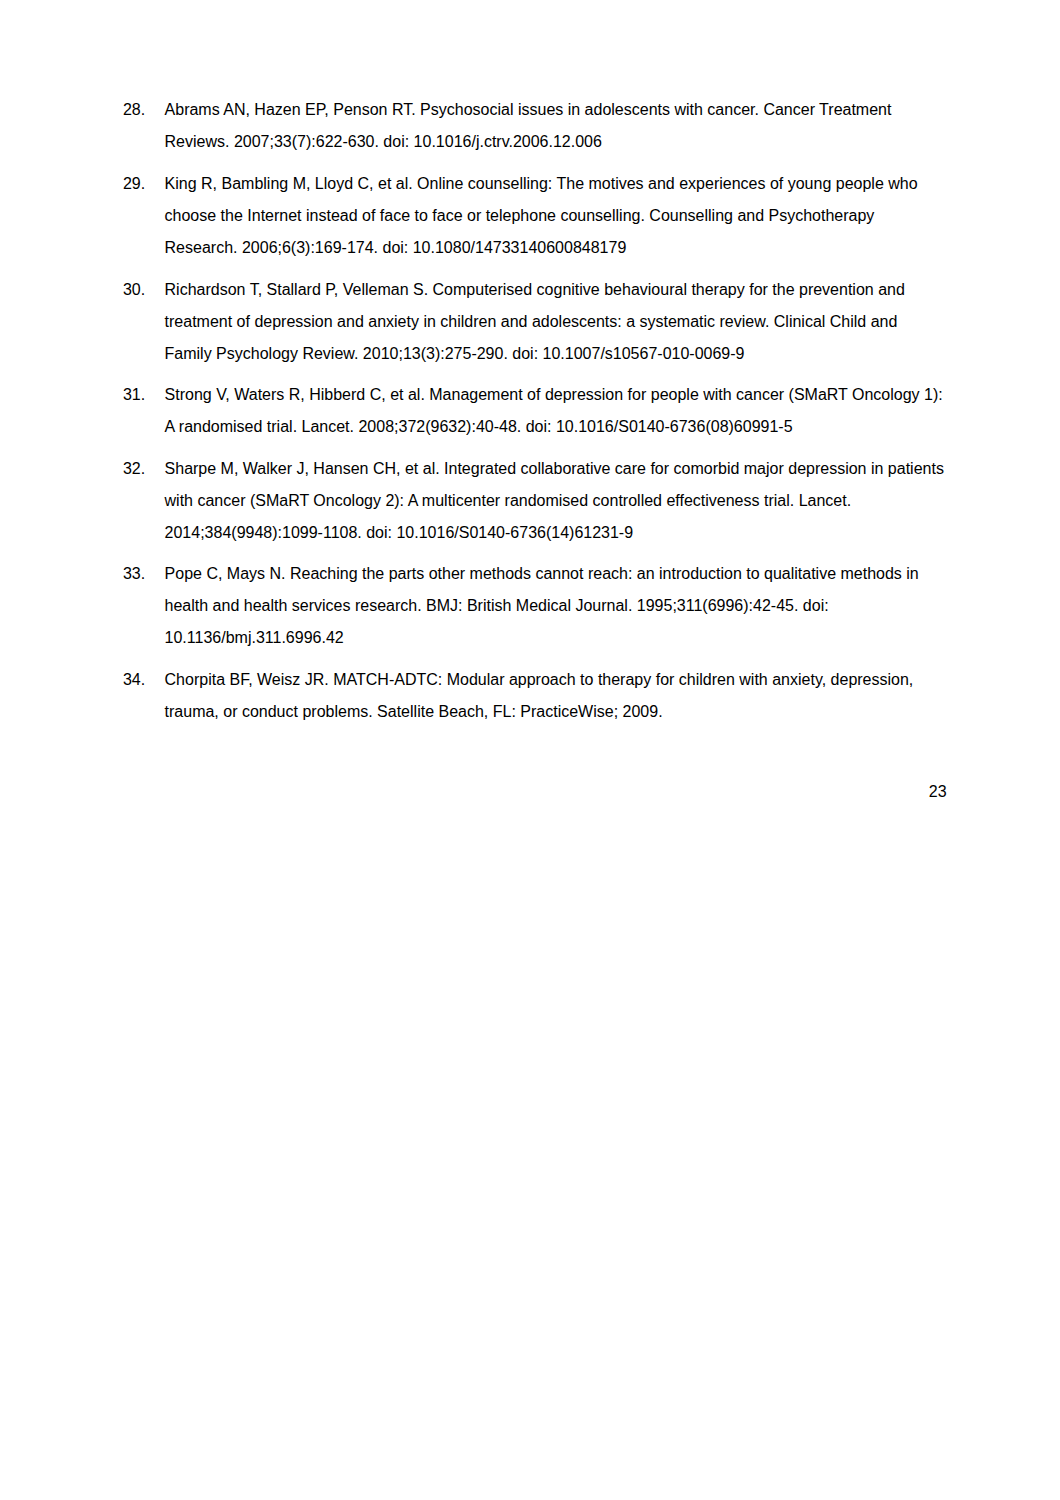Abrams AN, Hazen EP, Penson RT. Psychosocial issues in adolescents with cancer. Cancer Treatment Reviews. 2007;33(7):622-630. doi: 10.1016/j.ctrv.2006.12.006
King R, Bambling M, Lloyd C, et al. Online counselling: The motives and experiences of young people who choose the Internet instead of face to face or telephone counselling. Counselling and Psychotherapy Research. 2006;6(3):169-174. doi: 10.1080/14733140600848179
Richardson T, Stallard P, Velleman S. Computerised cognitive behavioural therapy for the prevention and treatment of depression and anxiety in children and adolescents: a systematic review. Clinical Child and Family Psychology Review. 2010;13(3):275-290. doi: 10.1007/s10567-010-0069-9
Strong V, Waters R, Hibberd C, et al. Management of depression for people with cancer (SMaRT Oncology 1): A randomised trial. Lancet. 2008;372(9632):40-48. doi: 10.1016/S0140-6736(08)60991-5
Sharpe M, Walker J, Hansen CH, et al. Integrated collaborative care for comorbid major depression in patients with cancer (SMaRT Oncology 2): A multicenter randomised controlled effectiveness trial. Lancet. 2014;384(9948):1099-1108. doi: 10.1016/S0140-6736(14)61231-9
Pope C, Mays N. Reaching the parts other methods cannot reach: an introduction to qualitative methods in health and health services research. BMJ: British Medical Journal. 1995;311(6996):42-45. doi: 10.1136/bmj.311.6996.42
Chorpita BF, Weisz JR. MATCH-ADTC: Modular approach to therapy for children with anxiety, depression, trauma, or conduct problems. Satellite Beach, FL: PracticeWise; 2009.
23